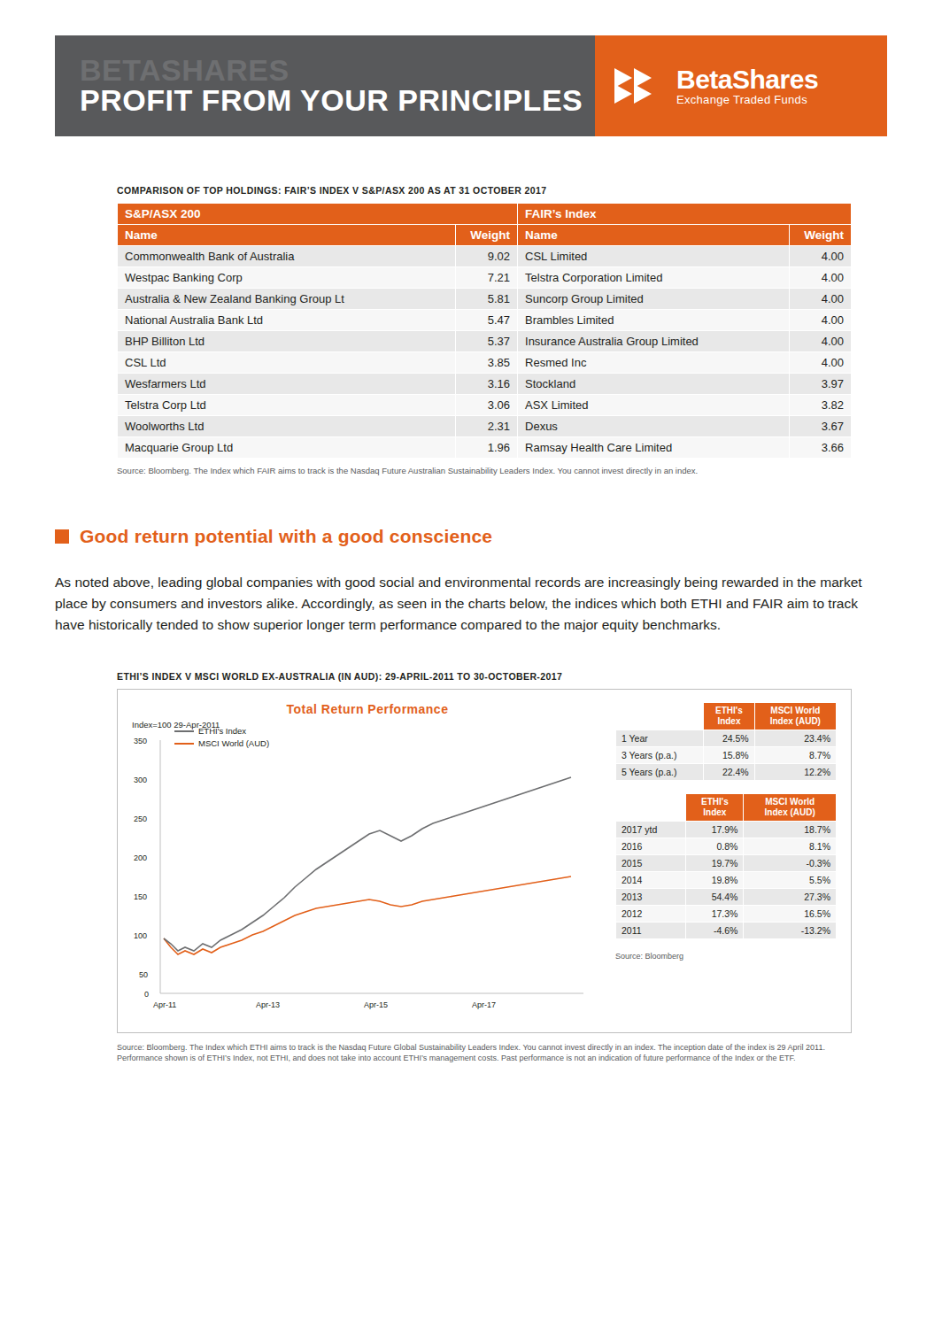BETASHARES
PROFIT FROM YOUR PRINCIPLES
BetaShares Exchange Traded Funds
COMPARISON OF TOP HOLDINGS: FAIR’S INDEX V S&P/ASX 200 AS AT 31 OCTOBER 2017
| S&P/ASX 200 | FAIR’s Index |
| --- | --- |
| Name | Weight | Name | Weight |
| Commonwealth Bank of Australia | 9.02 | CSL Limited | 4.00 |
| Westpac Banking Corp | 7.21 | Telstra Corporation Limited | 4.00 |
| Australia & New Zealand Banking Group Lt | 5.81 | Suncorp Group Limited | 4.00 |
| National Australia Bank Ltd | 5.47 | Brambles Limited | 4.00 |
| BHP Billiton Ltd | 5.37 | Insurance Australia Group Limited | 4.00 |
| CSL Ltd | 3.85 | Resmed Inc | 4.00 |
| Wesfarmers Ltd | 3.16 | Stockland | 3.97 |
| Telstra Corp Ltd | 3.06 | ASX Limited | 3.82 |
| Woolworths Ltd | 2.31 | Dexus | 3.67 |
| Macquarie Group Ltd | 1.96 | Ramsay Health Care Limited | 3.66 |
Source: Bloomberg. The Index which FAIR aims to track is the Nasdaq Future Australian Sustainability Leaders Index. You cannot invest directly in an index.
Good return potential with a good conscience
As noted above, leading global companies with good social and environmental records are increasingly being rewarded in the market place by consumers and investors alike. Accordingly, as seen in the charts below, the indices which both ETHI and FAIR aim to track have historically tended to show superior longer term performance compared to the major equity benchmarks.
ETHI’S INDEX V MSCI WORLD EX-AUSTRALIA (IN AUD): 29-APRIL-2011 TO 30-OCTOBER-2017
Total Return Performance
Index=100 29-Apr-2011
ETHI's Index
MSCI World (AUD)
350 300 250 200 150 100 50 0 Apr-11 Apr-13 Apr-15 Apr-17
| | ETHI's Index | MSCI World Index (AUD) |
| --- | --- | --- |
| 1 Year | 24.5% | 23.4% |
| 3 Years (p.a.) | 15.8% | 8.7% |
| 5 Years (p.a.) | 22.4% | 12.2% |
| | ETHI's Index | MSCI World Index (AUD) |
| --- | --- | --- |
| 2017 ytd | 17.9% | 18.7% |
| 2016 | 0.8% | 8.1% |
| 2015 | 19.7% | -0.3% |
| 2014 | 19.8% | 5.5% |
| 2013 | 54.4% | 27.3% |
| 2012 | 17.3% | 16.5% |
| 2011 | -4.6% | -13.2% |
Source: Bloomberg
Source: Bloomberg. The Index which ETHI aims to track is the Nasdaq Future Global Sustainability Leaders Index. You cannot invest directly in an index. The inception date of the index is 29 April 2011. Performance shown is of ETHI’s Index, not ETHI, and does not take into account ETHI’s management costs. Past performance is not an indication of future performance of the Index or the ETF.